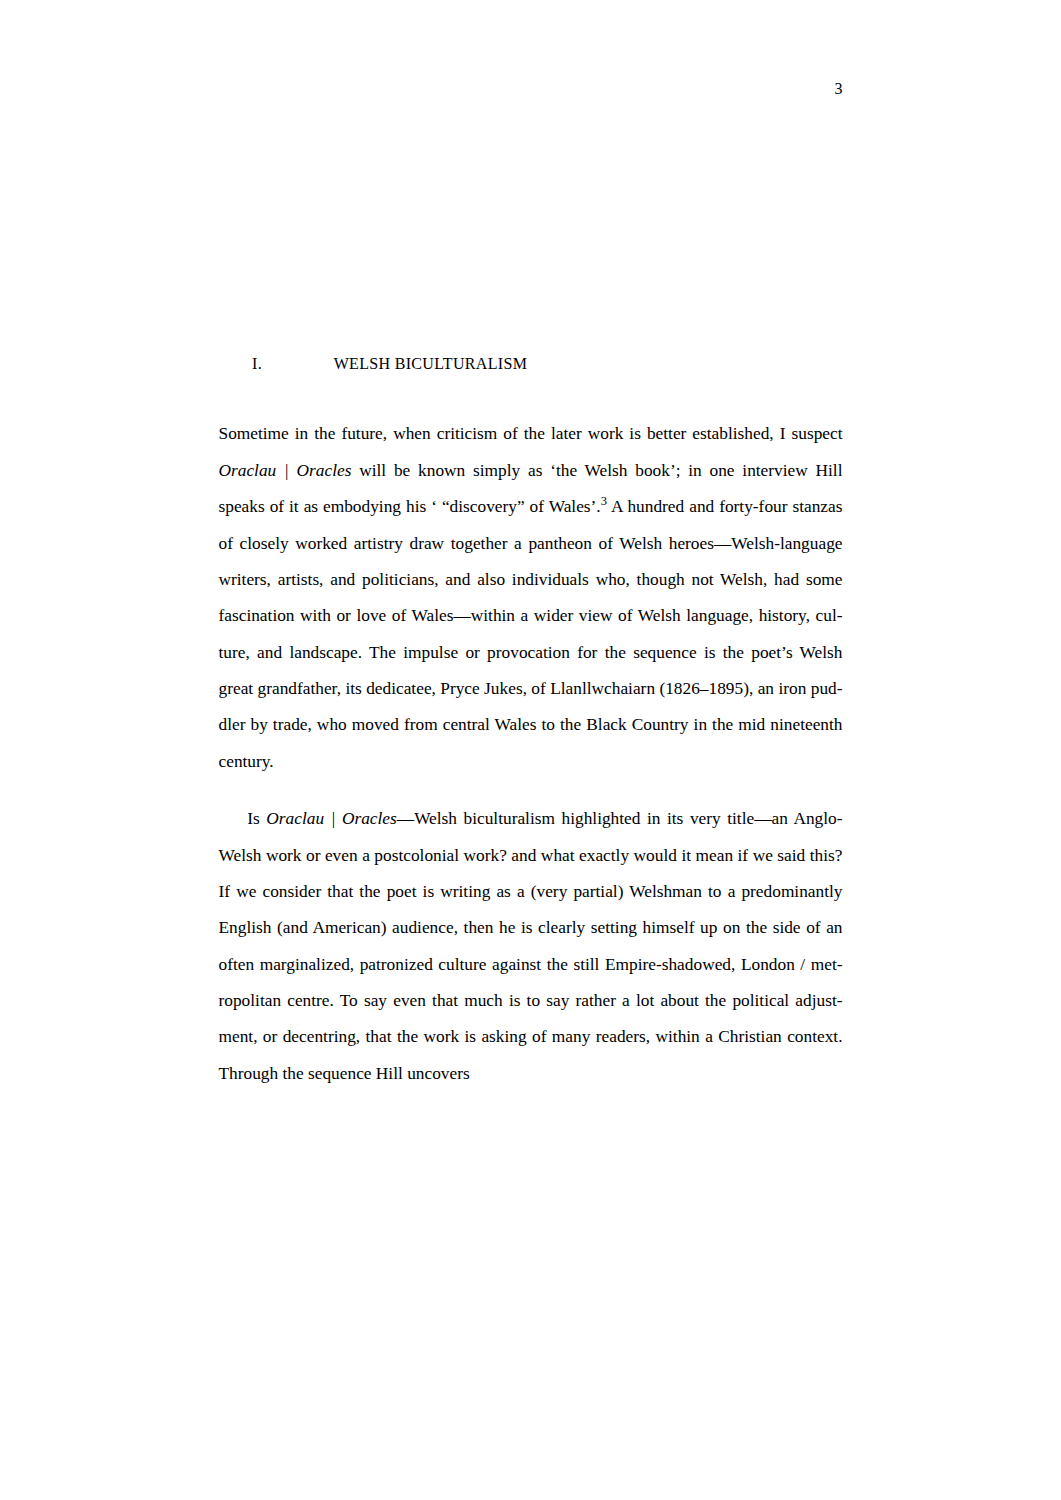3
I. WELSH BICULTURALISM
Sometime in the future, when criticism of the later work is better established, I suspect Oraclau | Oracles will be known simply as ‘the Welsh book’; in one interview Hill speaks of it as embodying his ‘ “discovery” of Wales’.3 A hundred and forty-four stanzas of closely worked artistry draw together a pantheon of Welsh heroes—Welsh-language writers, artists, and politicians, and also individuals who, though not Welsh, had some fascination with or love of Wales—within a wider view of Welsh language, history, culture, and landscape. The impulse or provocation for the sequence is the poet’s Welsh great grandfather, its dedicatee, Pryce Jukes, of Llanllwchaiarn (1826–1895), an iron puddler by trade, who moved from central Wales to the Black Country in the mid nineteenth century.
Is Oraclau | Oracles—Welsh biculturalism highlighted in its very title—an Anglo-Welsh work or even a postcolonial work? and what exactly would it mean if we said this? If we consider that the poet is writing as a (very partial) Welshman to a predominantly English (and American) audience, then he is clearly setting himself up on the side of an often marginalized, patronized culture against the still Empire-shadowed, London / metropolitan centre. To say even that much is to say rather a lot about the political adjustment, or decentring, that the work is asking of many readers, within a Christian context. Through the sequence Hill uncovers